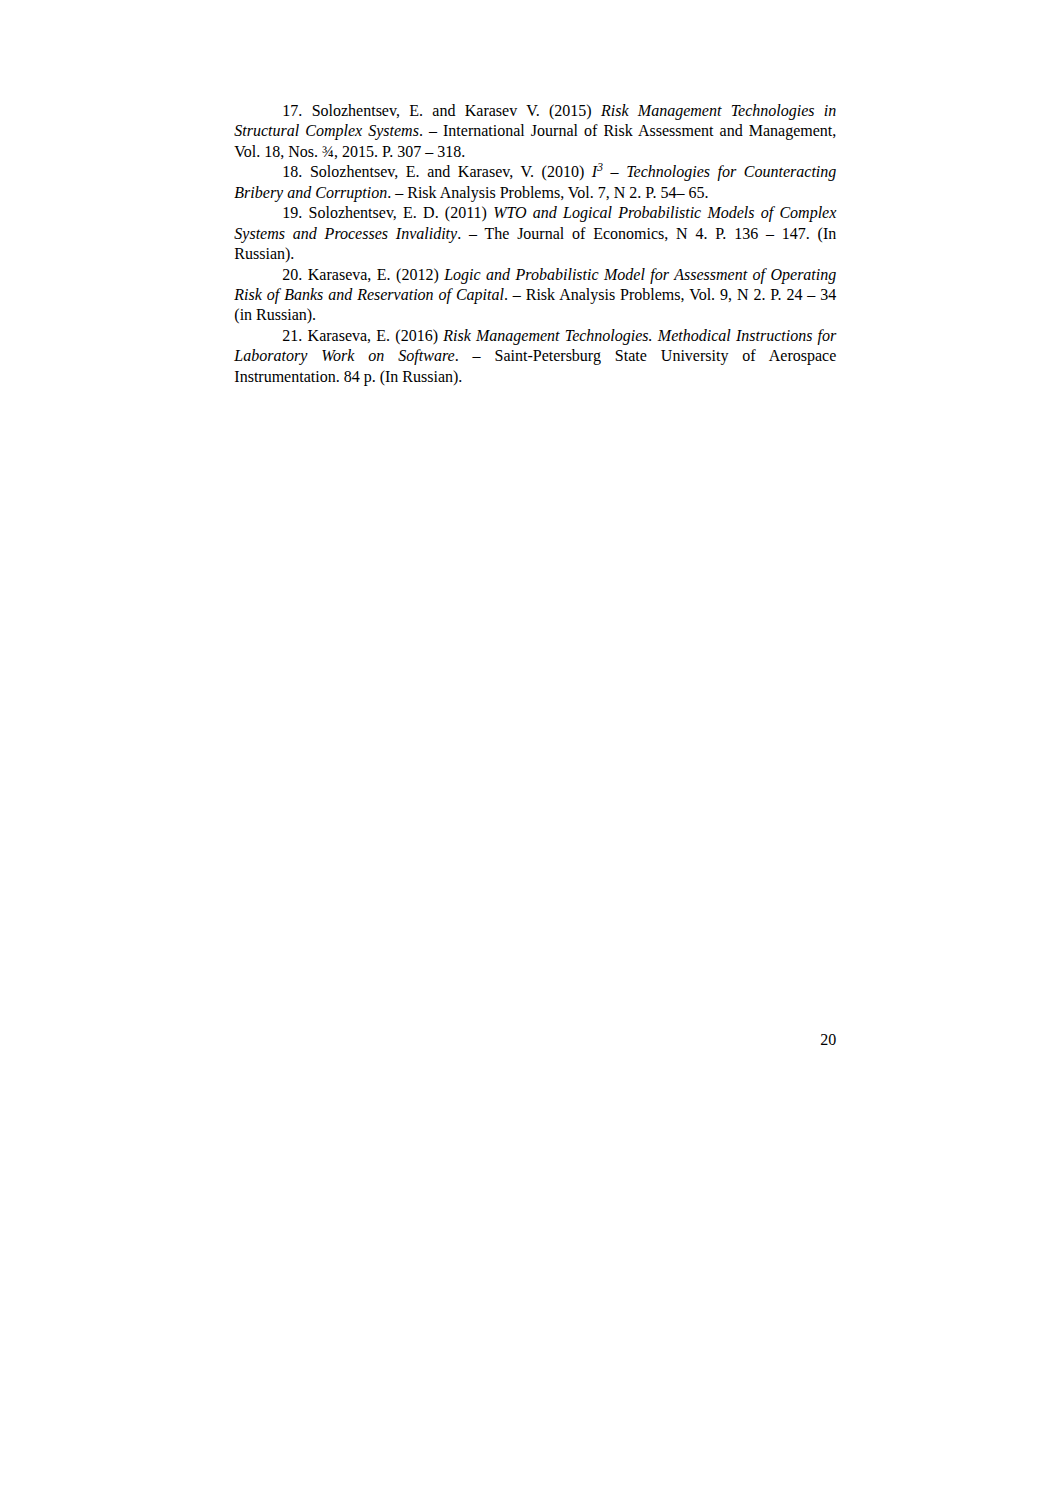17. Solozhentsev, E. and Karasev V. (2015) Risk Management Technologies in Structural Complex Systems. – International Journal of Risk Assessment and Management, Vol. 18, Nos. ¾, 2015. P. 307 – 318.
18. Solozhentsev, E. and Karasev, V. (2010) I3 – Technologies for Counteracting Bribery and Corruption. – Risk Analysis Problems, Vol. 7, N 2. P. 54– 65.
19. Solozhentsev, E. D. (2011) WTO and Logical Probabilistic Models of Complex Systems and Processes Invalidity. – The Journal of Economics, N 4. P. 136 – 147. (In Russian).
20. Karaseva, E. (2012) Logic and Probabilistic Model for Assessment of Operating Risk of Banks and Reservation of Capital. – Risk Analysis Problems, Vol. 9, N 2. P. 24 – 34 (in Russian).
21. Karaseva, E. (2016) Risk Management Technologies. Methodical Instructions for Laboratory Work on Software. – Saint-Petersburg State University of Aerospace Instrumentation. 84 p. (In Russian).
20